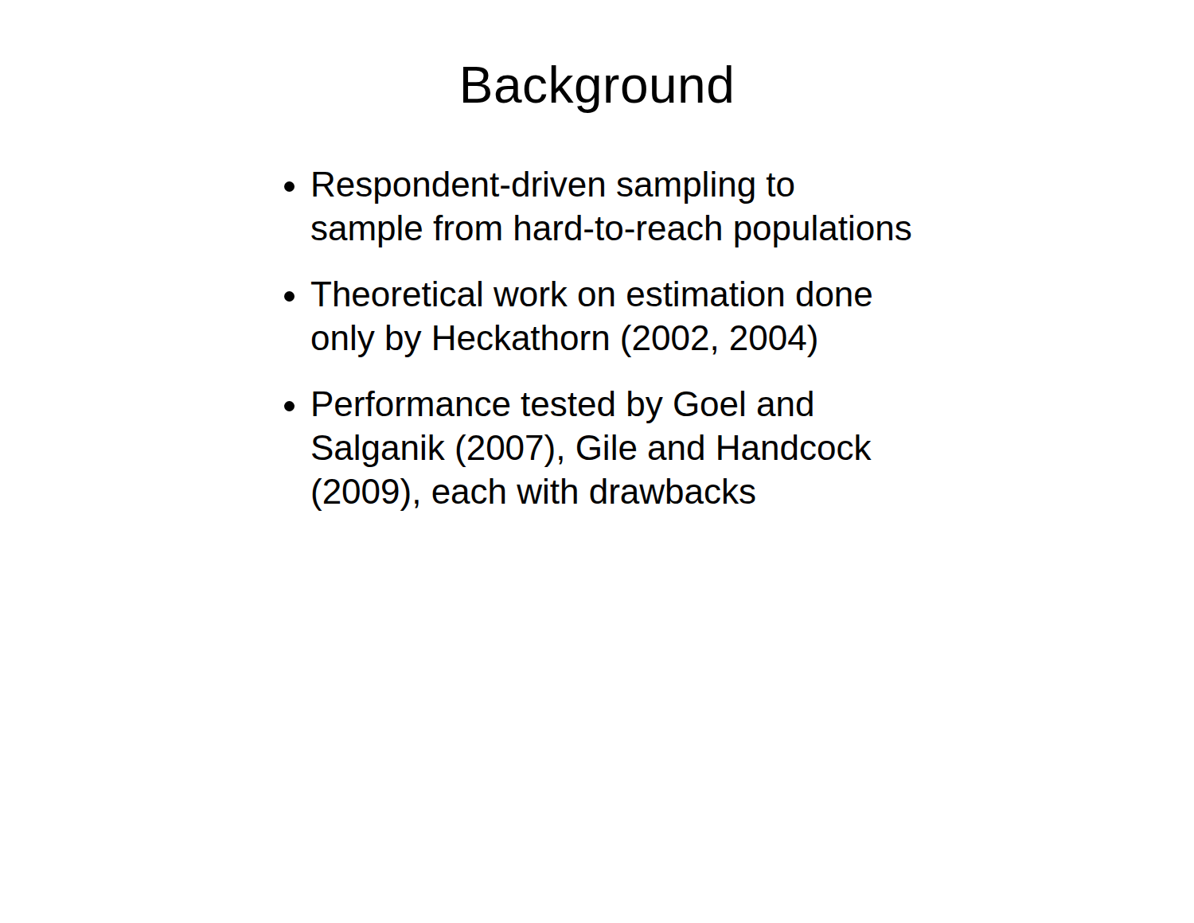Background
Respondent-driven sampling to sample from hard-to-reach populations
Theoretical work on estimation done only by Heckathorn (2002, 2004)
Performance tested by Goel and Salganik (2007), Gile and Handcock (2009), each with drawbacks